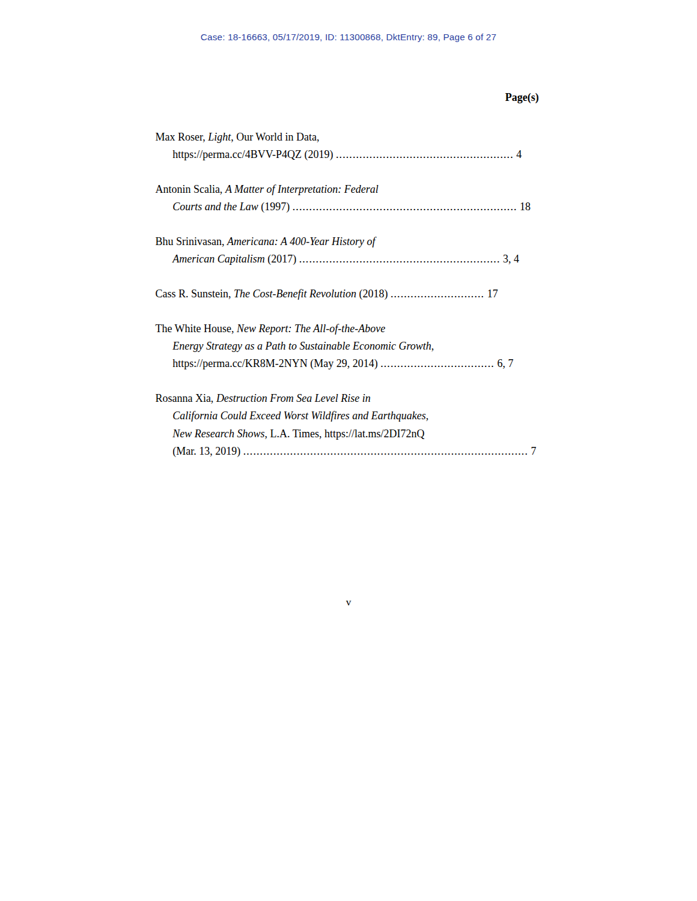Case: 18-16663, 05/17/2019, ID: 11300868, DktEntry: 89, Page 6 of 27
Page(s)
Max Roser, Light, Our World in Data, https://perma.cc/4BVV-P4QZ (2019) ..................................................... 4
Antonin Scalia, A Matter of Interpretation: Federal Courts and the Law (1997) ................................................................... 18
Bhu Srinivasan, Americana: A 400-Year History of American Capitalism (2017) ............................................................ 3, 4
Cass R. Sunstein, The Cost-Benefit Revolution (2018) ............................ 17
The White House, New Report: The All-of-the-Above Energy Strategy as a Path to Sustainable Economic Growth, https://perma.cc/KR8M-2NYN (May 29, 2014) .................................. 6, 7
Rosanna Xia, Destruction From Sea Level Rise in California Could Exceed Worst Wildfires and Earthquakes, New Research Shows, L.A. Times, https://lat.ms/2DI72nQ (Mar. 13, 2019) ..................................................................................... 7
v